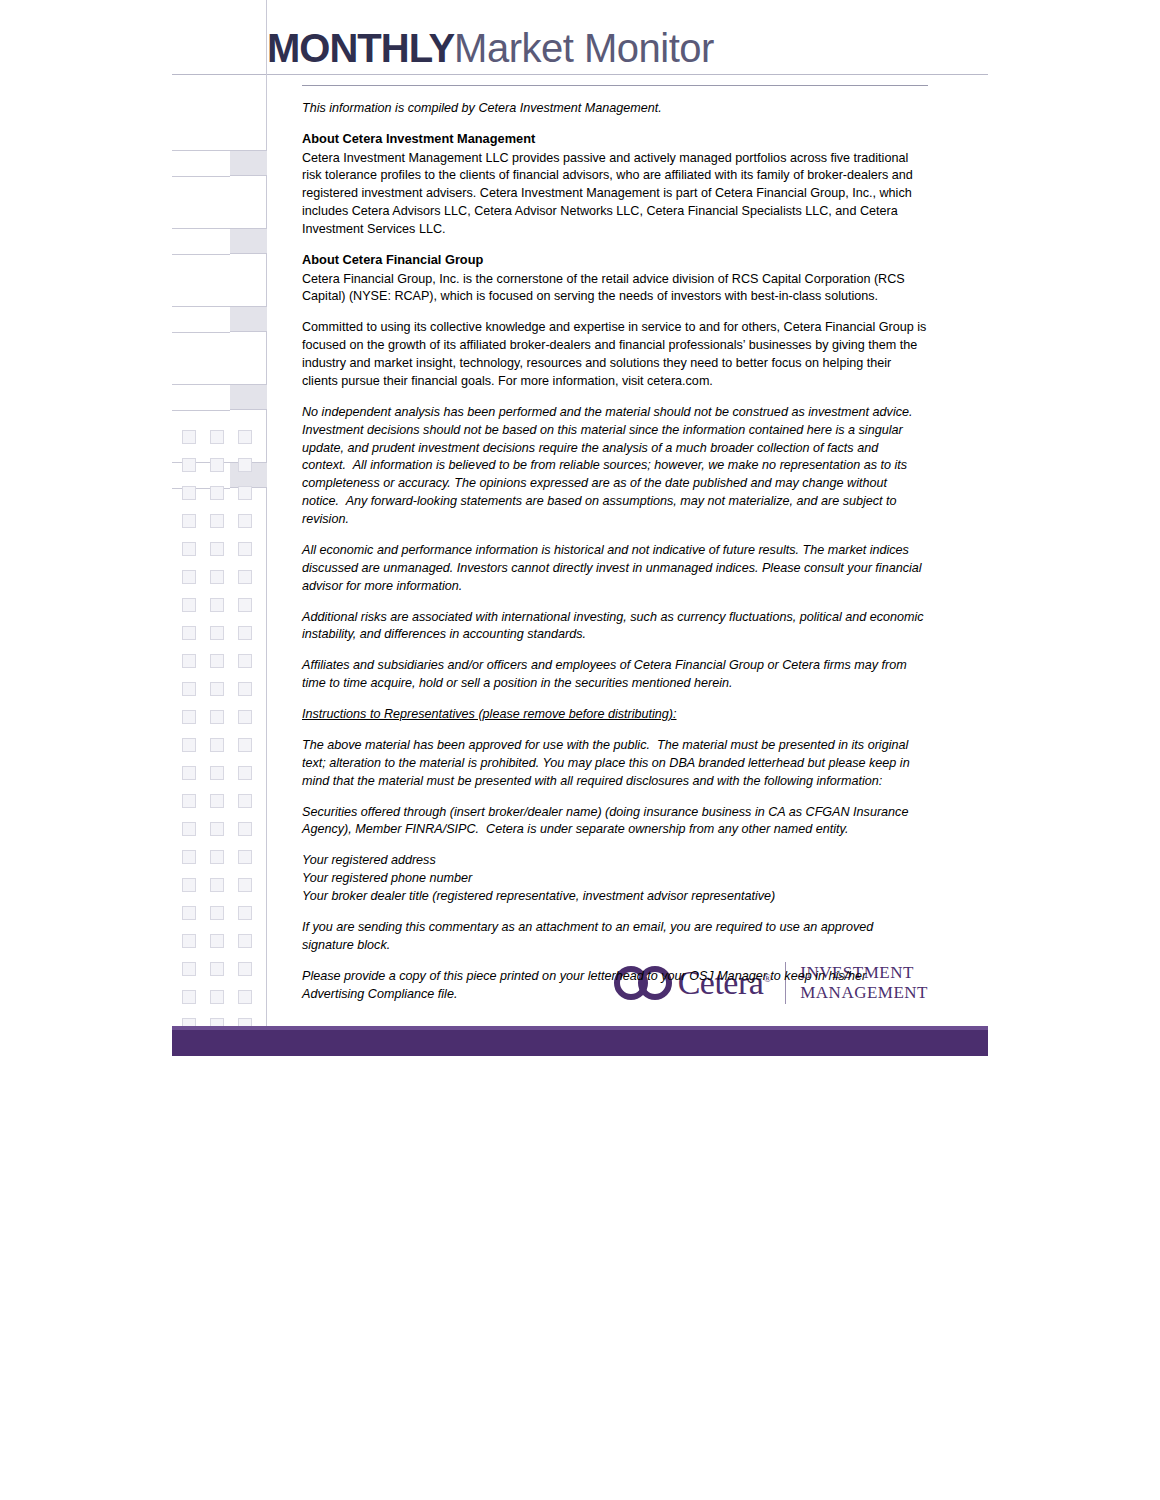MONTHLY Market Monitor
This information is compiled by Cetera Investment Management.
About Cetera Investment Management
Cetera Investment Management LLC provides passive and actively managed portfolios across five traditional risk tolerance profiles to the clients of financial advisors, who are affiliated with its family of broker-dealers and registered investment advisers. Cetera Investment Management is part of Cetera Financial Group, Inc., which includes Cetera Advisors LLC, Cetera Advisor Networks LLC, Cetera Financial Specialists LLC, and Cetera Investment Services LLC.
About Cetera Financial Group
Cetera Financial Group, Inc. is the cornerstone of the retail advice division of RCS Capital Corporation (RCS Capital) (NYSE: RCAP), which is focused on serving the needs of investors with best-in-class solutions.
Committed to using its collective knowledge and expertise in service to and for others, Cetera Financial Group is focused on the growth of its affiliated broker-dealers and financial professionals’ businesses by giving them the industry and market insight, technology, resources and solutions they need to better focus on helping their clients pursue their financial goals. For more information, visit cetera.com.
No independent analysis has been performed and the material should not be construed as investment advice. Investment decisions should not be based on this material since the information contained here is a singular update, and prudent investment decisions require the analysis of a much broader collection of facts and context. All information is believed to be from reliable sources; however, we make no representation as to its completeness or accuracy. The opinions expressed are as of the date published and may change without notice. Any forward-looking statements are based on assumptions, may not materialize, and are subject to revision.
All economic and performance information is historical and not indicative of future results. The market indices discussed are unmanaged. Investors cannot directly invest in unmanaged indices. Please consult your financial advisor for more information.
Additional risks are associated with international investing, such as currency fluctuations, political and economic instability, and differences in accounting standards.
Affiliates and subsidiaries and/or officers and employees of Cetera Financial Group or Cetera firms may from time to time acquire, hold or sell a position in the securities mentioned herein.
Instructions to Representatives (please remove before distributing):
The above material has been approved for use with the public. The material must be presented in its original text; alteration to the material is prohibited. You may place this on DBA branded letterhead but please keep in mind that the material must be presented with all required disclosures and with the following information:
Securities offered through (insert broker/dealer name) (doing insurance business in CA as CFGAN Insurance Agency), Member FINRA/SIPC. Cetera is under separate ownership from any other named entity.
Your registered address
Your registered phone number
Your broker dealer title (registered representative, investment advisor representative)
If you are sending this commentary as an attachment to an email, you are required to use an approved signature block.
Please provide a copy of this piece printed on your letterhead to your OSJ Manager to keep in his/her Advertising Compliance file.
Cetera®
INVESTMENT
MANAGEMENT